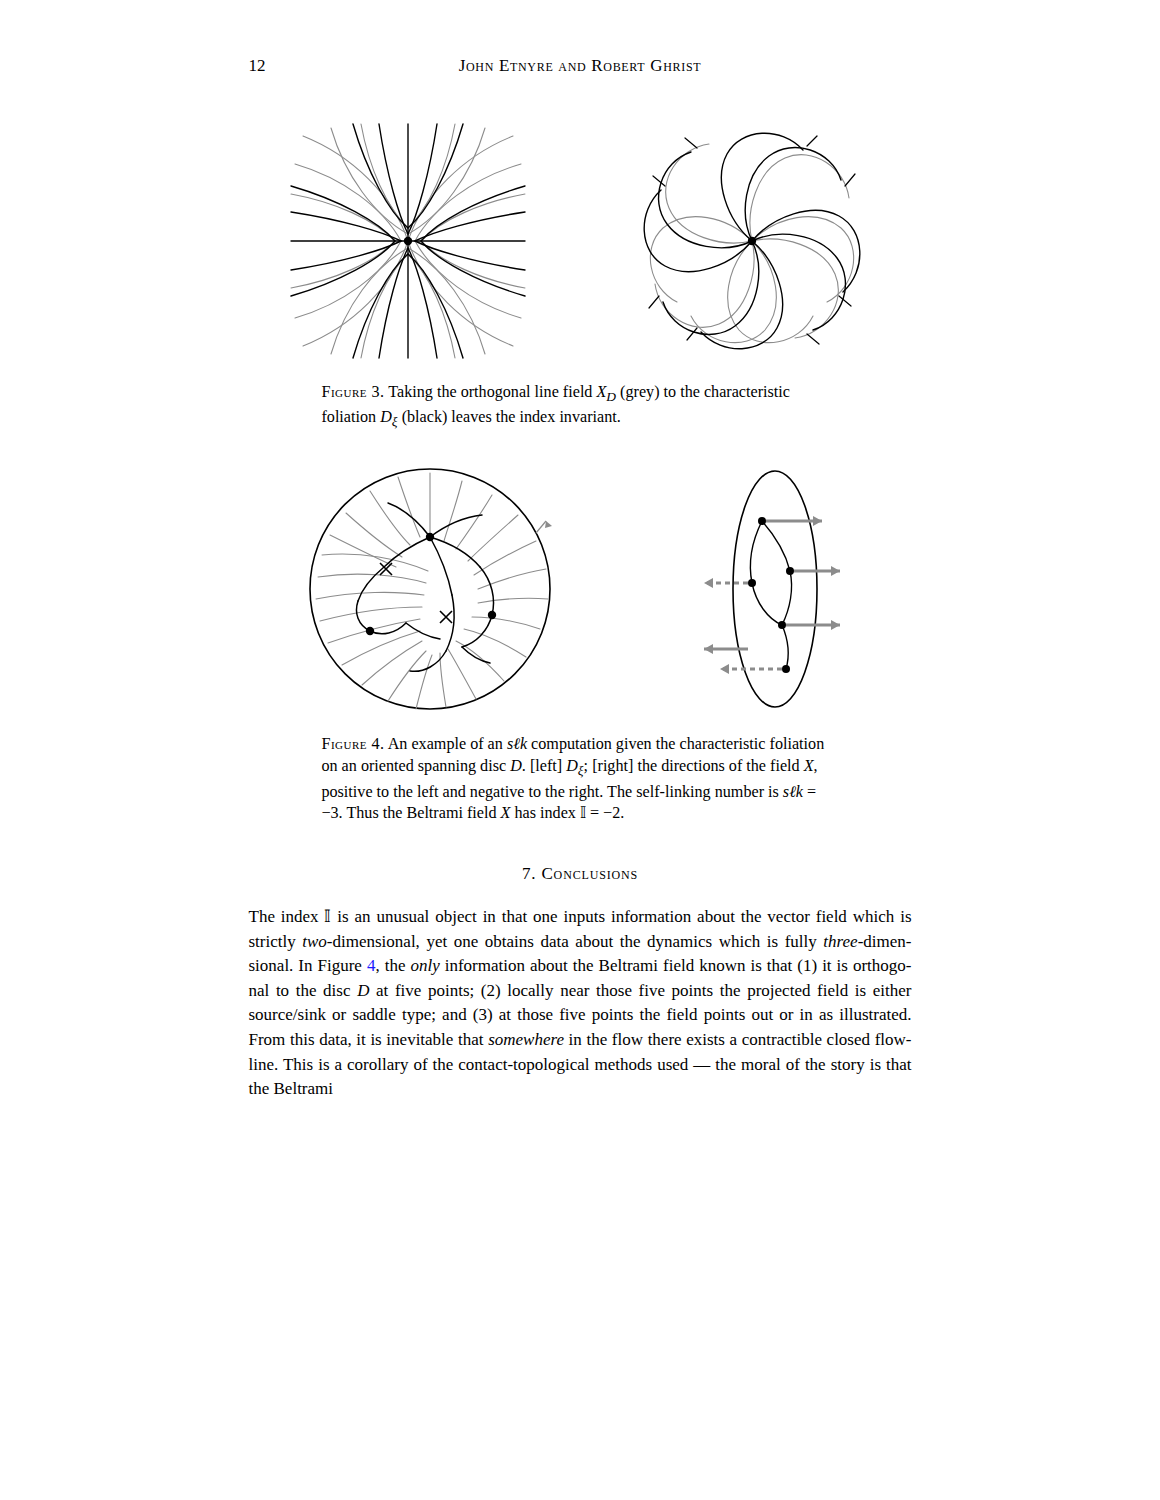12 John Etnyre and Robert Ghrist
Figure 3. Taking the orthogonal line field XD (grey) to the characteristic foliation Dξ (black) leaves the index invariant.
Figure 4. An example of an sℓk computation given the characteristic foliation on an oriented spanning disc D. [left] Dξ; [right] the directions of the field X, positive to the left and negative to the right. The self-linking number is sℓk = −3. Thus the Beltrami field X has index 𝕀 = −2.
7. Conclusions
The index 𝕀 is an unusual object in that one inputs information about the vector field which is strictly two-dimensional, yet one obtains data about the dynamics which is fully three-dimensional. In Figure 4, the only information about the Beltrami field known is that (1) it is orthogonal to the disc D at five points; (2) locally near those five points the projected field is either source/sink or saddle type; and (3) at those five points the field points out or in as illustrated. From this data, it is inevitable that somewhere in the flow there exists a contractible closed flowline. This is a corollary of the contact-topological methods used — the moral of the story is that the Beltrami